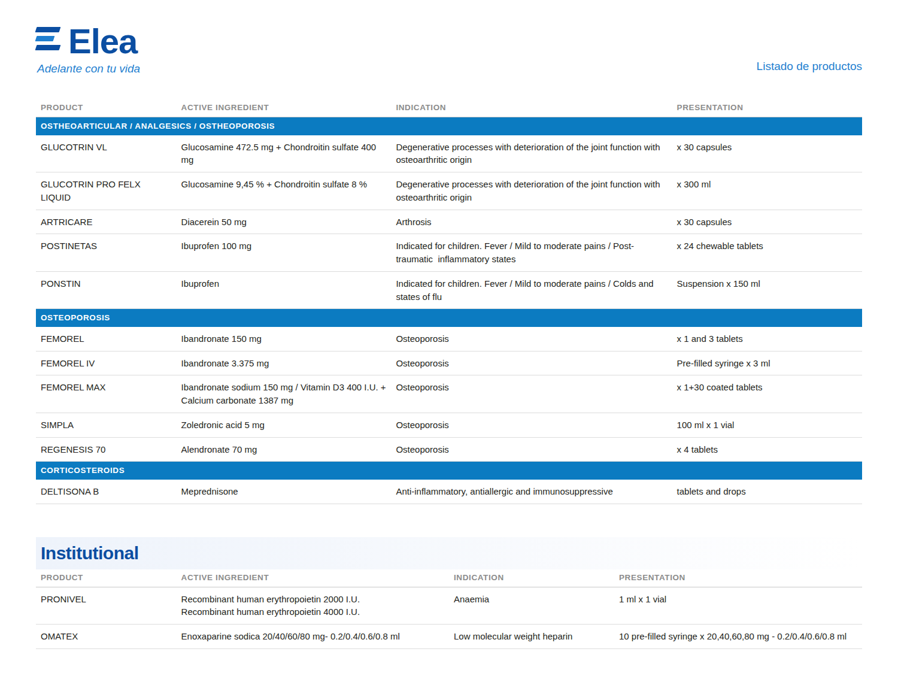Elea
Adelante con tu vida
Listado de productos
| PRODUCT | ACTIVE INGREDIENT | INDICATION | PRESENTATION |
| --- | --- | --- | --- |
| OSTHEOARTICULAR / ANALGESICS / OSTHEOPOROSIS |
| GLUCOTRIN VL | Glucosamine 472.5 mg + Chondroitin sulfate 400 mg | Degenerative processes with deterioration of the joint function with osteoarthritic origin | x 30 capsules |
| GLUCOTRIN PRO FELX LIQUID | Glucosamine 9,45 % + Chondroitin sulfate 8 % | Degenerative processes with deterioration of the joint function with osteoarthritic origin | x 300 ml |
| ARTRICARE | Diacerein 50 mg | Arthrosis | x 30 capsules |
| POSTINETAS | Ibuprofen 100 mg | Indicated for children. Fever / Mild to moderate pains / Post-traumatic inflammatory states | x 24 chewable tablets |
| PONSTIN | Ibuprofen | Indicated for children. Fever / Mild to moderate pains / Colds and states of flu | Suspension x 150 ml |
| OSTEOPOROSIS |
| FEMOREL | Ibandronate 150 mg | Osteoporosis | x 1 and 3 tablets |
| FEMOREL IV | Ibandronate 3.375 mg | Osteoporosis | Pre-filled syringe x 3 ml |
| FEMOREL MAX | Ibandronate sodium 150 mg / Vitamin D3 400 I.U. + Calcium carbonate 1387 mg | Osteoporosis | x 1+30 coated tablets |
| SIMPLA | Zoledronic acid 5 mg | Osteoporosis | 100 ml x 1 vial |
| REGENESIS 70 | Alendronate 70 mg | Osteoporosis | x 4 tablets |
| CORTICOSTEROIDS |
| DELTISONA B | Meprednisone | Anti-inflammatory, antiallergic and immunosuppressive | tablets and drops |
Institutional
| PRODUCT | ACTIVE INGREDIENT | INDICATION | PRESENTATION |
| --- | --- | --- | --- |
| PRONIVEL | Recombinant human erythropoietin 2000 I.U. Recombinant human erythropoietin 4000 I.U. | Anaemia | 1 ml x 1 vial |
| OMATEX | Enoxaparine sodica 20/40/60/80 mg- 0.2/0.4/0.6/0.8 ml | Low molecular weight heparin | 10 pre-filled syringe x 20,40,60,80 mg - 0.2/0.4/0.6/0.8 ml |